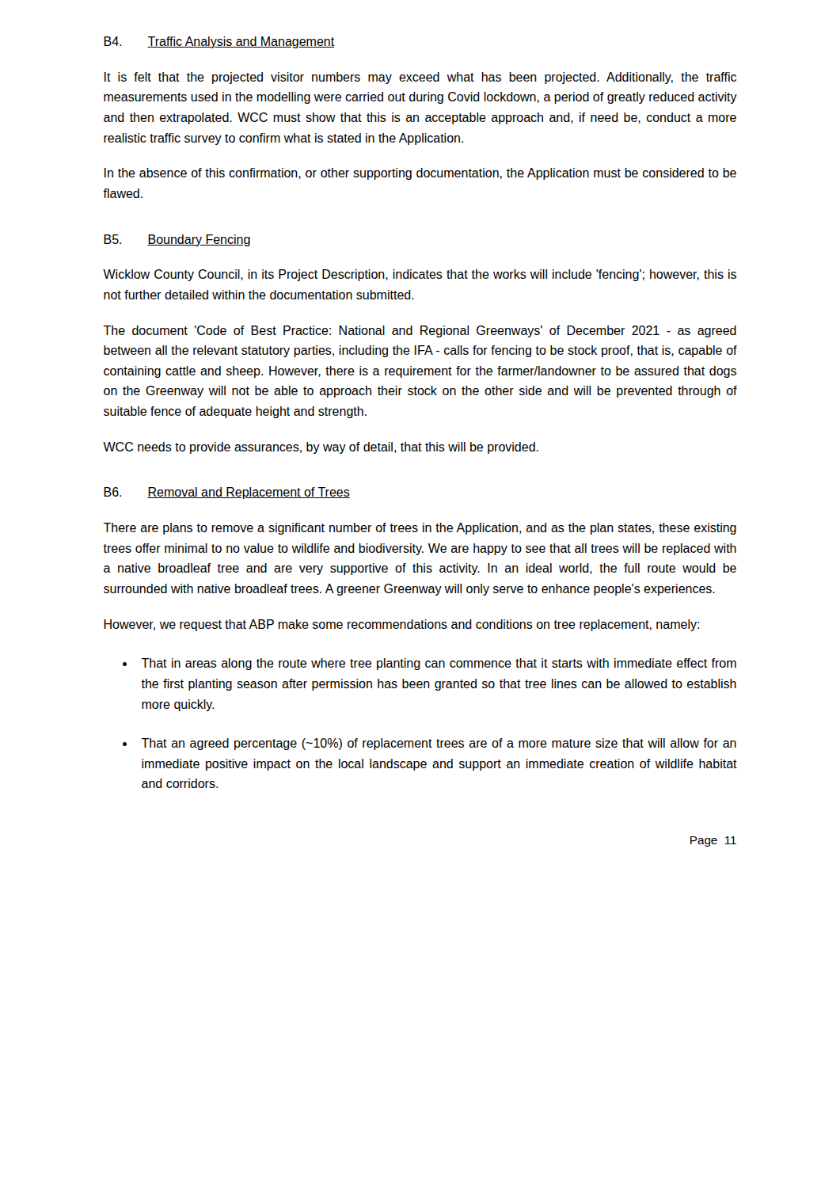B4. Traffic Analysis and Management
It is felt that the projected visitor numbers may exceed what has been projected. Additionally, the traffic measurements used in the modelling were carried out during Covid lockdown, a period of greatly reduced activity and then extrapolated. WCC must show that this is an acceptable approach and, if need be, conduct a more realistic traffic survey to confirm what is stated in the Application.
In the absence of this confirmation, or other supporting documentation, the Application must be considered to be flawed.
B5. Boundary Fencing
Wicklow County Council, in its Project Description, indicates that the works will include 'fencing'; however, this is not further detailed within the documentation submitted.
The document 'Code of Best Practice: National and Regional Greenways' of December 2021 - as agreed between all the relevant statutory parties, including the IFA - calls for fencing to be stock proof, that is, capable of containing cattle and sheep. However, there is a requirement for the farmer/landowner to be assured that dogs on the Greenway will not be able to approach their stock on the other side and will be prevented through of suitable fence of adequate height and strength.
WCC needs to provide assurances, by way of detail, that this will be provided.
B6. Removal and Replacement of Trees
There are plans to remove a significant number of trees in the Application, and as the plan states, these existing trees offer minimal to no value to wildlife and biodiversity. We are happy to see that all trees will be replaced with a native broadleaf tree and are very supportive of this activity. In an ideal world, the full route would be surrounded with native broadleaf trees. A greener Greenway will only serve to enhance people's experiences.
However, we request that ABP make some recommendations and conditions on tree replacement, namely:
That in areas along the route where tree planting can commence that it starts with immediate effect from the first planting season after permission has been granted so that tree lines can be allowed to establish more quickly.
That an agreed percentage (~10%) of replacement trees are of a more mature size that will allow for an immediate positive impact on the local landscape and support an immediate creation of wildlife habitat and corridors.
Page 11